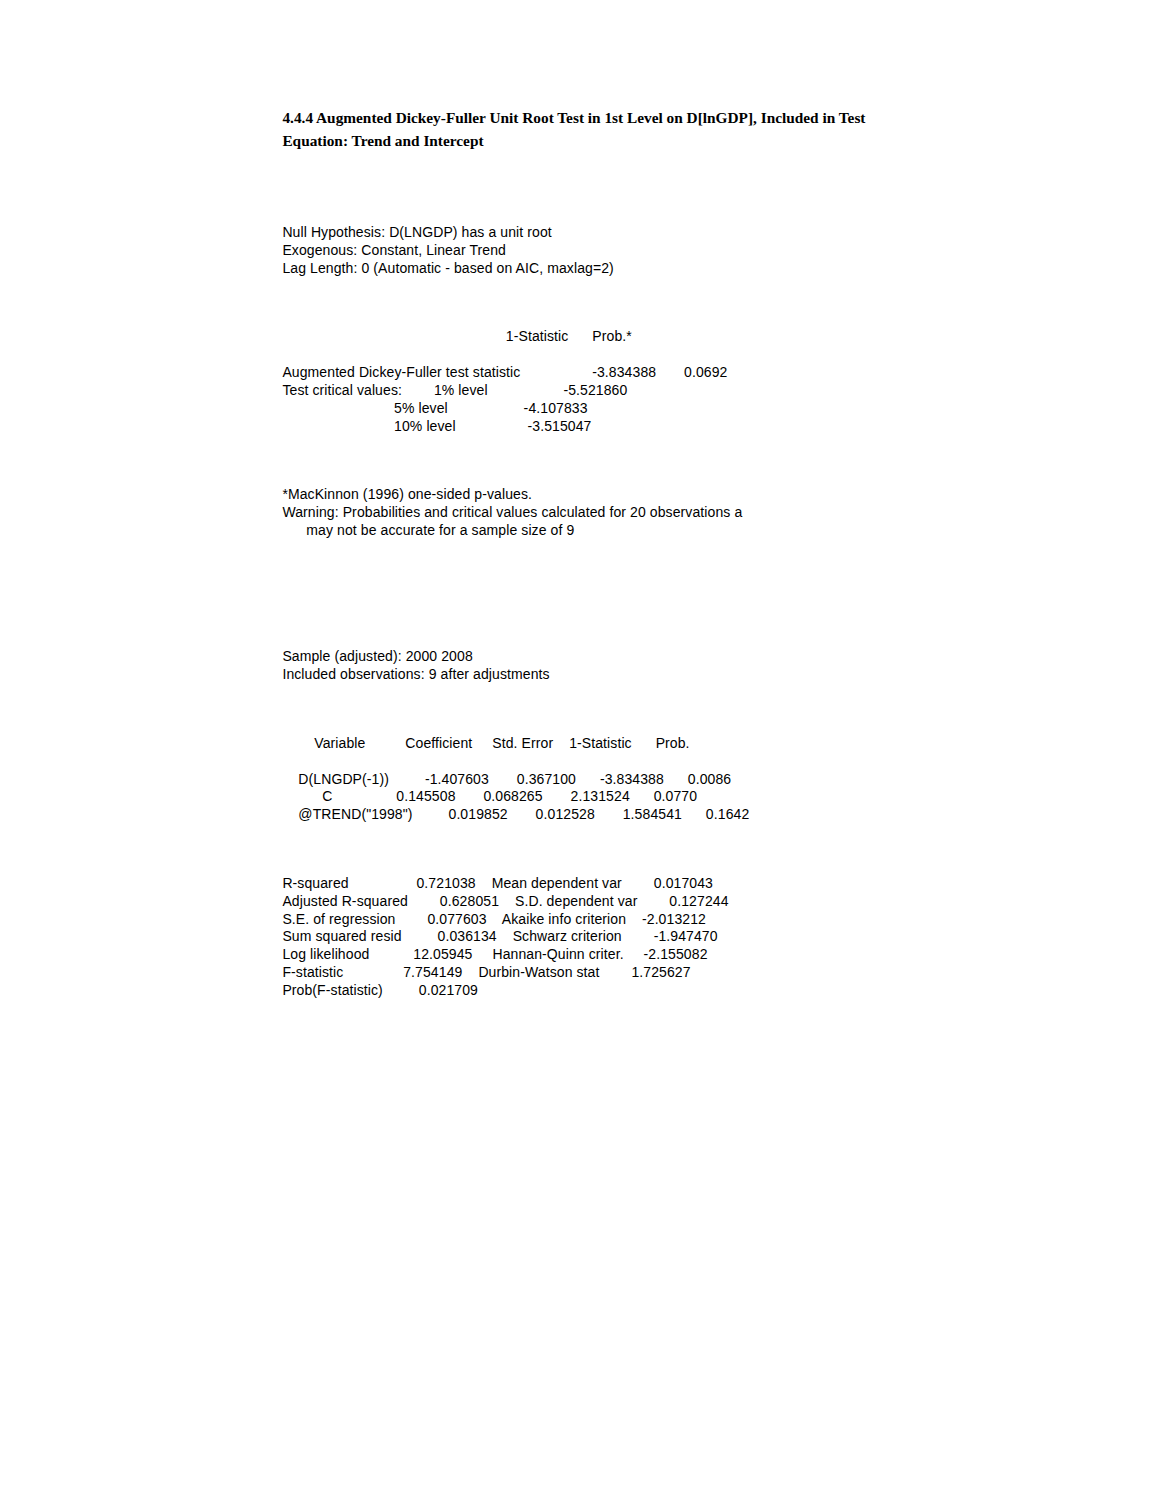4.4.4 Augmented Dickey-Fuller Unit Root Test in 1st Level on D[lnGDP], Included in Test Equation: Trend and Intercept
Null Hypothesis: D(LNGDP) has a unit root Exogenous: Constant, Linear Trend Lag Length: 0 (Automatic - based on AIC, maxlag=2)
1-Statistic Prob.* Augmented Dickey-Fuller test statistic -3.834388 0.0692 Test critical values: 1% level -5.521860 5% level -4.107833 10% level -3.515047
*MacKinnon (1996) one-sided p-values. Warning: Probabilities and critical values calculated for 20 observations a may not be accurate for a sample size of 9
Sample (adjusted): 2000 2008 Included observations: 9 after adjustments
Variable Coefficient Std. Error 1-Statistic Prob. D(LNGDP(-1)) -1.407603 0.367100 -3.834388 0.0086 C 0.145508 0.068265 2.131524 0.0770 @TREND("1998") 0.019852 0.012528 1.584541 0.1642
R-squared 0.721038 Mean dependent var 0.017043 Adjusted R-squared 0.628051 S.D. dependent var 0.127244 S.E. of regression 0.077603 Akaike info criterion -2.013212 Sum squared resid 0.036134 Schwarz criterion -1.947470 Log likelihood 12.05945 Hannan-Quinn criter. -2.155082 F-statistic 7.754149 Durbin-Watson stat 1.725627 Prob(F-statistic) 0.021709